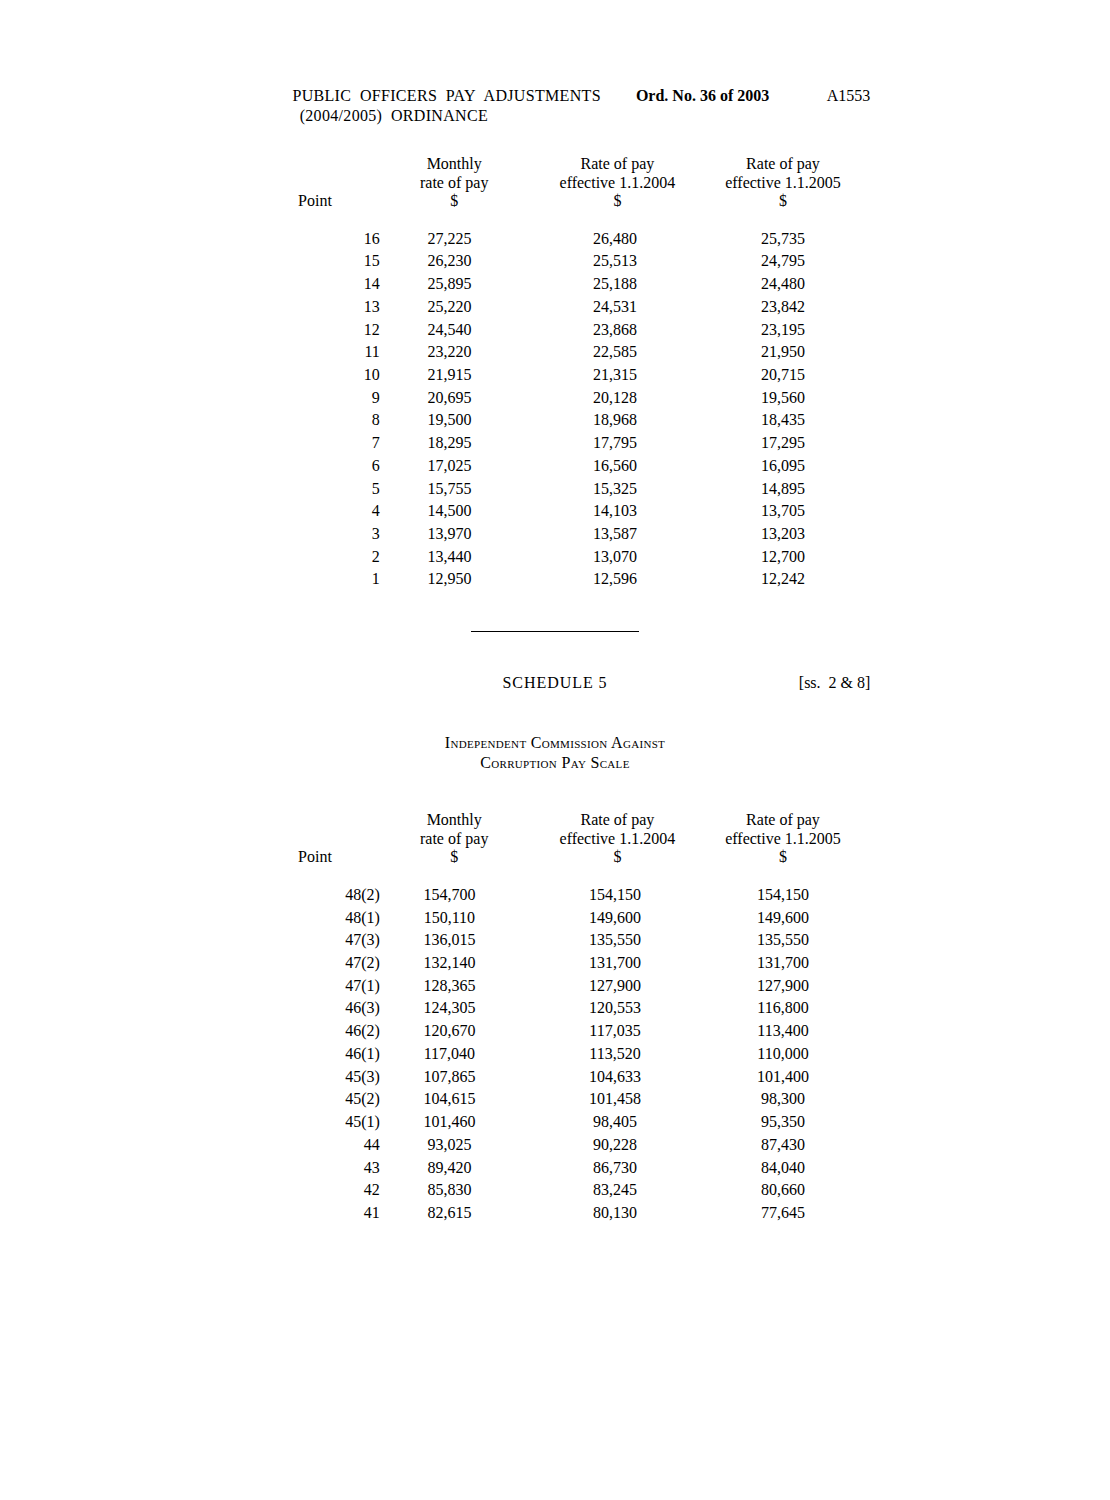PUBLIC OFFICERS PAY ADJUSTMENTS (2004/2005) ORDINANCE
Ord. No. 36 of 2003
A1553
| Point | Monthly rate of pay $ | Rate of pay effective 1.1.2004 $ | Rate of pay effective 1.1.2005 $ |
| --- | --- | --- | --- |
| 16 | 27,225 | 26,480 | 25,735 |
| 15 | 26,230 | 25,513 | 24,795 |
| 14 | 25,895 | 25,188 | 24,480 |
| 13 | 25,220 | 24,531 | 23,842 |
| 12 | 24,540 | 23,868 | 23,195 |
| 11 | 23,220 | 22,585 | 21,950 |
| 10 | 21,915 | 21,315 | 20,715 |
| 9 | 20,695 | 20,128 | 19,560 |
| 8 | 19,500 | 18,968 | 18,435 |
| 7 | 18,295 | 17,795 | 17,295 |
| 6 | 17,025 | 16,560 | 16,095 |
| 5 | 15,755 | 15,325 | 14,895 |
| 4 | 14,500 | 14,103 | 13,705 |
| 3 | 13,970 | 13,587 | 13,203 |
| 2 | 13,440 | 13,070 | 12,700 |
| 1 | 12,950 | 12,596 | 12,242 |
SCHEDULE 5 [ss. 2 & 8]
Independent Commission Against Corruption Pay Scale
| Point | Monthly rate of pay $ | Rate of pay effective 1.1.2004 $ | Rate of pay effective 1.1.2005 $ |
| --- | --- | --- | --- |
| 48(2) | 154,700 | 154,150 | 154,150 |
| 48(1) | 150,110 | 149,600 | 149,600 |
| 47(3) | 136,015 | 135,550 | 135,550 |
| 47(2) | 132,140 | 131,700 | 131,700 |
| 47(1) | 128,365 | 127,900 | 127,900 |
| 46(3) | 124,305 | 120,553 | 116,800 |
| 46(2) | 120,670 | 117,035 | 113,400 |
| 46(1) | 117,040 | 113,520 | 110,000 |
| 45(3) | 107,865 | 104,633 | 101,400 |
| 45(2) | 104,615 | 101,458 | 98,300 |
| 45(1) | 101,460 | 98,405 | 95,350 |
| 44 | 93,025 | 90,228 | 87,430 |
| 43 | 89,420 | 86,730 | 84,040 |
| 42 | 85,830 | 83,245 | 80,660 |
| 41 | 82,615 | 80,130 | 77,645 |